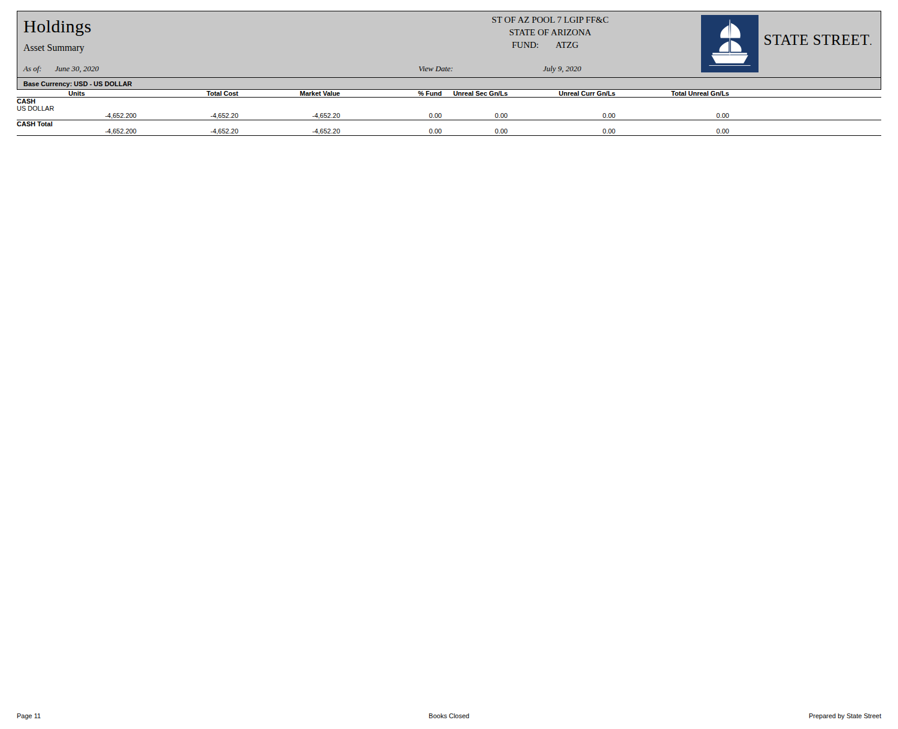Holdings
Asset Summary
As of: June 30, 2020
ST OF AZ POOL 7 LGIP FF&C
STATE OF ARIZONA
FUND: ATZG
View Date:July 9, 2020
STATE STREET.
Base Currency: USD - US DOLLAR
| Units | Total Cost | Market Value | % Fund | Unreal Sec Gn/Ls | Unreal Curr Gn/Ls | Total Unreal Gn/Ls | |
| --- | --- | --- | --- | --- | --- | --- | --- |
| CASH |
| US DOLLAR |
| -4,652.200 | -4,652.20 | -4,652.20 | 0.00 | 0.00 | 0.00 | 0.00 | |
| CASH Total |
| -4,652.200 | -4,652.20 | -4,652.20 | 0.00 | 0.00 | 0.00 | 0.00 | |
Page 11 Books Closed Prepared by State Street